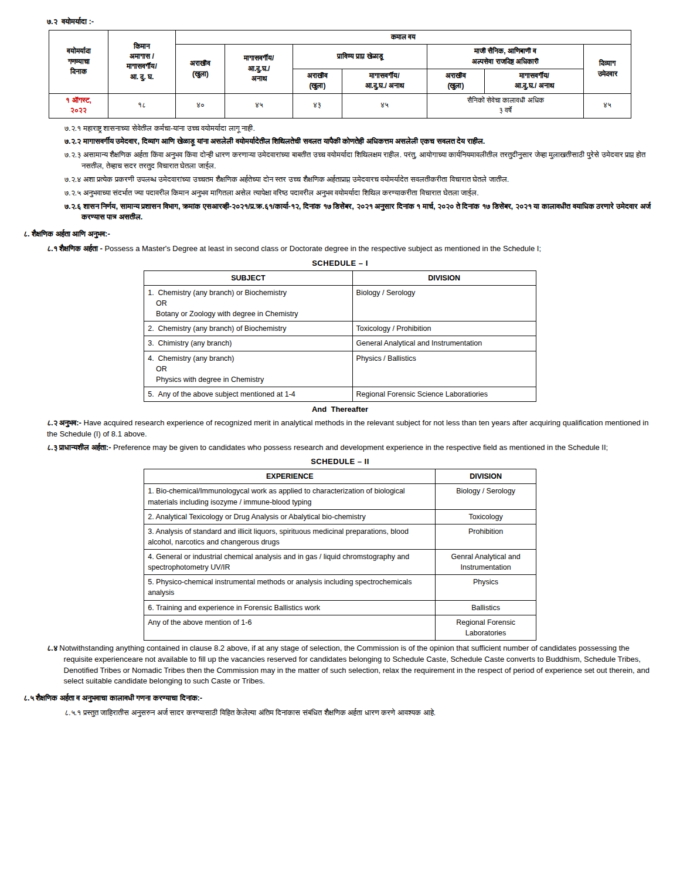७.२ वयोमर्यादा :-
| वयोमर्यादा गणण्याचा दिनांक | किमान अमागास / मागासवर्गीय/ आ. दु. घ. | कमाल वय |
| --- | --- | --- |
| अराखीव (खुला) | मागासवर्गीय/ आ.दु.घ./ अनाथ | प्राविण्य प्राप्त खेळाडू | माजी सैनिक, आणिबाणी व अल्पसेवा राजदिष्ट अधिकारी | दिव्यांग उमेदवार |
| अराखीव (खुला) | मागासवर्गीय/ आ.दु.घ./ अनाथ | अराखीव (खुला) | मागासवर्गीय/ आ.दु.घ./ अनाथ |
| १ ऑगस्ट, २०२२ | १८ | ४० | ४५ | ४३ | ४५ | सैनिकों सेवेचा कालावधी अधिक ३ वर्षे | ४५ |
७.२.१ महाराष्ट्र शासनाच्या सेवेतील कर्मचा-यांना उच्च वयोमर्यादा लागू नाही.
७.२.२ मागासवर्गीय उमेदवार, दिव्यांग आणि खेळाडू यांना असलेली वयोमर्यादेतील शिथिलतेची सवलत यापैकी कोणतेही अधिकत्तम असलेली एकच सवलत देय राहील.
७.२.३ असामान्य शैक्षणिक अर्हता किंवा अनुभव किंवा दोन्ही धारण करणाऱ्या उमेदवारांच्या बाबतीत उच्च वयोमर्यादा शिथिलक्षम राहील. परंतु, आयोगाच्या कार्यनियमावलीतील तरतुदीनुसार जेव्हा मुलाखतीसाठी पुरेसे उमेदवार प्राप्त होत नसतील, तेव्हाच सदर तरतुद विचारात घेतला जाईल.
७.२.४ अशा प्रत्येक प्रकरणी उपलब्ध उमेदवारांच्या उच्चतम शैक्षणिक अर्हतेच्या दोन स्तर उच्च शैक्षणिक अर्हताप्राप्त उमेदवारच वयोमर्यादेत सवलतीकरीता विचारात घेतले जातील.
७.२.५ अनुभवाच्या संदर्भात ज्या पदावरील किमान अनुभव मागितला असेल त्यापेक्षा वरिष्ठ पदावरील अनुभव वयोमर्यादा शिथिल करण्याकरीता विचारात घेतला जाईल.
७.२.६ शासन निर्णय, सामान्य प्रशासन विभाग, क्रमांक एसआरव्ही-२०२१/प्र.क्र.६१/कार्या-१२, दिनांक १७ डिसेंबर, २०२१ अनुसार दिनांक १ मार्च, २०२० ते दिनांक १७ डिसेंबर, २०२१ या कालावधीत वयाधिक ठरणारे उमेदवार अर्ज करण्यास पात्र असतील.
८. शैक्षणिक अर्हता आणि अनुभव:-
८.१ शैक्षणिक अर्हता - Possess a Master's Degree at least in second class or Doctorate degree in the respective subject as mentioned in the Schedule I;
SCHEDULE – I
| SUBJECT | DIVISION |
| --- | --- |
| 1. Chemistry (any branch) or Biochemistry OR Botany or Zoology with degree in Chemistry | Biology / Serology |
| 2. Chemistry (any branch) of Biochemistry | Toxicology / Prohibition |
| 3. Chimistry (any branch) | General Analytical and Instrumentation |
| 4. Chemistry (any branch) OR Physics with degree in Chemistry | Physics / Ballistics |
| 5. Any of the above subject mentioned at 1-4 | Regional Forensic Science Laboratiories |
And Thereafter
८.२ अनुभव:- Have acquired research experience of recognized merit in analytical methods in the relevant subject for not less than ten years after acquiring qualification mentioned in the Schedule (I) of 8.1 above.
८.३ प्राधान्यशील अर्हता:- Preference may be given to candidates who possess research and development experience in the respective field as mentioned in the Schedule II;
SCHEDULE – II
| EXPERIENCE | DIVISION |
| --- | --- |
| 1. Bio-chemical/Immunologycal work as applied to characterization of biological materials including isozyme / immune-blood typing | Biology / Serology |
| 2. Analytical Texicology or Drug Analysis or Abalytical bio-chemistry | Toxicology |
| 3. Analysis of standard and illicit liquors, spirituous medicinal preparations, blood alcohol, narcotics and changerous drugs | Prohibition |
| 4. General or industrial chemical analysis and in gas / liquid chromstography and spectrophotometry UV/IR | Genral Analytical and Instrumentation |
| 5. Physico-chemical instrumental methods or analysis including spectrochemicals analysis | Physics |
| 6. Training and experience in Forensic Ballistics work | Ballistics |
| Any of the above mention of 1-6 | Regional Forensic Laboratories |
८.४ Notwithstanding anything contained in clause 8.2 above, if at any stage of selection, the Commission is of the opinion that sufficient number of candidates possessing the requisite experienceare not available to fill up the vacancies reserved for candidates belonging to Schedule Caste, Schedule Caste converts to Buddhism, Schedule Tribes, Denotified Tribes or Nomadic Tribes then the Commission may in the matter of such selection, relax the requirement in the respect of period of experience set out therein, and select suitable candidate belonging to such Caste or Tribes.
८.५ शैक्षणिक अर्हता व अनुभवाचा कालावधी गणना करण्याचा दिनांक:-
८.५.१ प्रस्तुत जाहिरातीस अनुसरुन अर्ज सादर करण्यासाठी विहित केलेल्या अंतिम दिनांकास संबंधित शैक्षणिक अर्हता धारण करणे आवश्यक आहे.